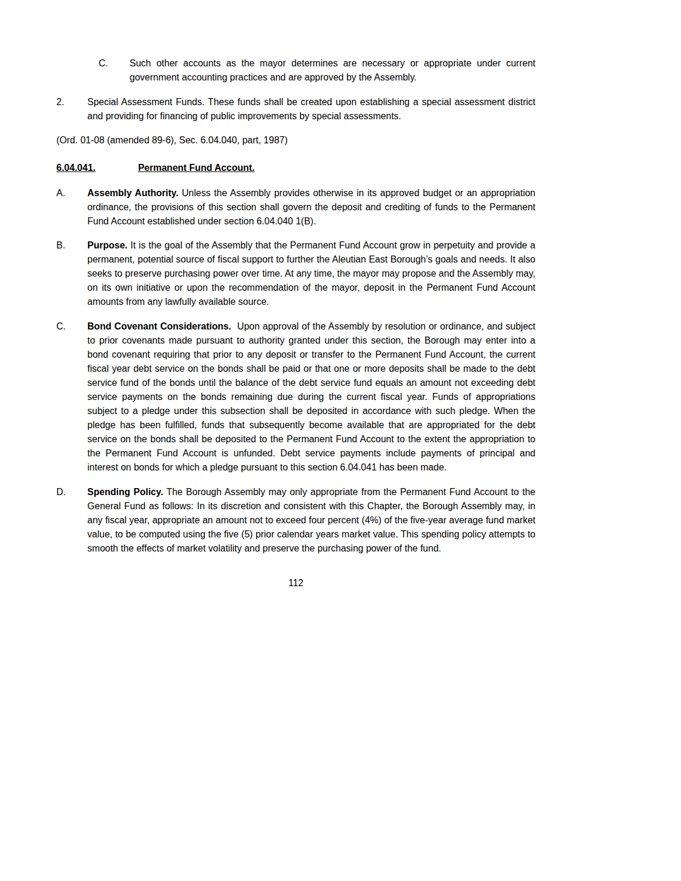C.
Such other accounts as the mayor determines are necessary or appropriate under current government accounting practices and are approved by the Assembly.
2.
Special Assessment Funds. These funds shall be created upon establishing a special assessment district and providing for financing of public improvements by special assessments.
(Ord. 01-08 (amended 89-6), Sec. 6.04.040, part, 1987)
6.04.041. Permanent Fund Account.
A.
Assembly Authority. Unless the Assembly provides otherwise in its approved budget or an appropriation ordinance, the provisions of this section shall govern the deposit and crediting of funds to the Permanent Fund Account established under section 6.04.040 1(B).
B.
Purpose. It is the goal of the Assembly that the Permanent Fund Account grow in perpetuity and provide a permanent, potential source of fiscal support to further the Aleutian East Borough’s goals and needs. It also seeks to preserve purchasing power over time. At any time, the mayor may propose and the Assembly may, on its own initiative or upon the recommendation of the mayor, deposit in the Permanent Fund Account amounts from any lawfully available source.
C.
Bond Covenant Considerations. Upon approval of the Assembly by resolution or ordinance, and subject to prior covenants made pursuant to authority granted under this section, the Borough may enter into a bond covenant requiring that prior to any deposit or transfer to the Permanent Fund Account, the current fiscal year debt service on the bonds shall be paid or that one or more deposits shall be made to the debt service fund of the bonds until the balance of the debt service fund equals an amount not exceeding debt service payments on the bonds remaining due during the current fiscal year. Funds of appropriations subject to a pledge under this subsection shall be deposited in accordance with such pledge. When the pledge has been fulfilled, funds that subsequently become available that are appropriated for the debt service on the bonds shall be deposited to the Permanent Fund Account to the extent the appropriation to the Permanent Fund Account is unfunded. Debt service payments include payments of principal and interest on bonds for which a pledge pursuant to this section 6.04.041 has been made.
D.
Spending Policy. The Borough Assembly may only appropriate from the Permanent Fund Account to the General Fund as follows: In its discretion and consistent with this Chapter, the Borough Assembly may, in any fiscal year, appropriate an amount not to exceed four percent (4%) of the five-year average fund market value, to be computed using the five (5) prior calendar years market value. This spending policy attempts to smooth the effects of market volatility and preserve the purchasing power of the fund.
112